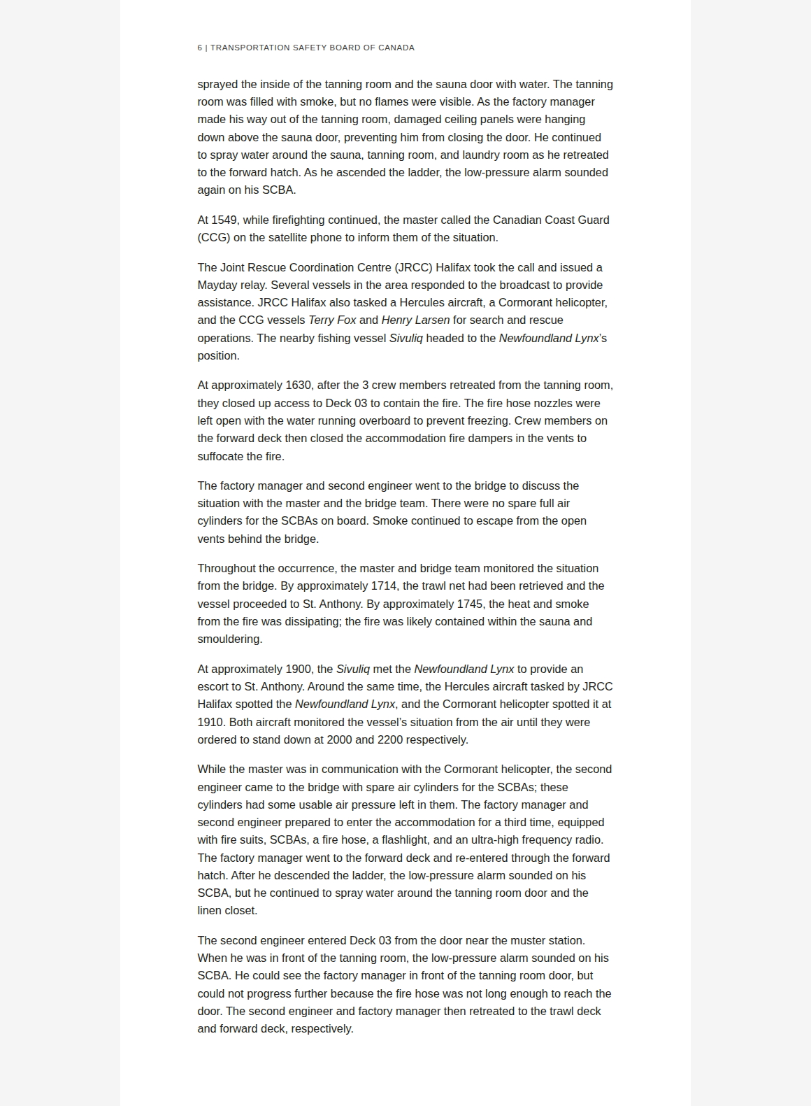6 |Transportation Safety Board of Canada
sprayed the inside of the tanning room and the sauna door with water. The tanning room was filled with smoke, but no flames were visible. As the factory manager made his way out of the tanning room, damaged ceiling panels were hanging down above the sauna door, preventing him from closing the door. He continued to spray water around the sauna, tanning room, and laundry room as he retreated to the forward hatch. As he ascended the ladder, the low-pressure alarm sounded again on his SCBA.
At 1549, while firefighting continued, the master called the Canadian Coast Guard (CCG) on the satellite phone to inform them of the situation.
The Joint Rescue Coordination Centre (JRCC) Halifax took the call and issued a Mayday relay. Several vessels in the area responded to the broadcast to provide assistance. JRCC Halifax also tasked a Hercules aircraft, a Cormorant helicopter, and the CCG vessels Terry Fox and Henry Larsen for search and rescue operations. The nearby fishing vessel Sivuliq headed to the Newfoundland Lynx’s position.
At approximately 1630, after the 3 crew members retreated from the tanning room, they closed up access to Deck 03 to contain the fire. The fire hose nozzles were left open with the water running overboard to prevent freezing. Crew members on the forward deck then closed the accommodation fire dampers in the vents to suffocate the fire.
The factory manager and second engineer went to the bridge to discuss the situation with the master and the bridge team. There were no spare full air cylinders for the SCBAs on board. Smoke continued to escape from the open vents behind the bridge.
Throughout the occurrence, the master and bridge team monitored the situation from the bridge. By approximately 1714, the trawl net had been retrieved and the vessel proceeded to St. Anthony. By approximately 1745, the heat and smoke from the fire was dissipating; the fire was likely contained within the sauna and smouldering.
At approximately 1900, the Sivuliq met the Newfoundland Lynx to provide an escort to St. Anthony. Around the same time, the Hercules aircraft tasked by JRCC Halifax spotted the Newfoundland Lynx, and the Cormorant helicopter spotted it at 1910. Both aircraft monitored the vessel’s situation from the air until they were ordered to stand down at 2000 and 2200 respectively.
While the master was in communication with the Cormorant helicopter, the second engineer came to the bridge with spare air cylinders for the SCBAs; these cylinders had some usable air pressure left in them. The factory manager and second engineer prepared to enter the accommodation for a third time, equipped with fire suits, SCBAs, a fire hose, a flashlight, and an ultra-high frequency radio. The factory manager went to the forward deck and re-entered through the forward hatch. After he descended the ladder, the low-pressure alarm sounded on his SCBA, but he continued to spray water around the tanning room door and the linen closet.
The second engineer entered Deck 03 from the door near the muster station. When he was in front of the tanning room, the low-pressure alarm sounded on his SCBA. He could see the factory manager in front of the tanning room door, but could not progress further because the fire hose was not long enough to reach the door. The second engineer and factory manager then retreated to the trawl deck and forward deck, respectively.